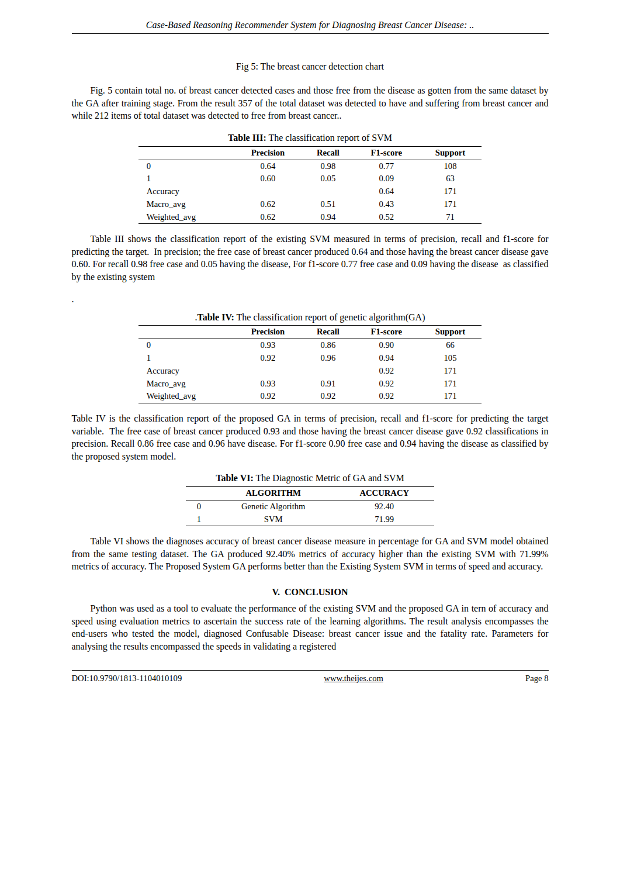Case-Based Reasoning Recommender System for Diagnosing Breast Cancer Disease: ..
Fig 5: The breast cancer detection chart
Fig. 5 contain total no. of breast cancer detected cases and those free from the disease as gotten from the same dataset by the GA after training stage. From the result 357 of the total dataset was detected to have and suffering from breast cancer and while 212 items of total dataset was detected to free from breast cancer..
Table III: The classification report of SVM
| | Precision | Recall | F1-score | Support |
| --- | --- | --- | --- | --- |
| 0 | 0.64 | 0.98 | 0.77 | 108 |
| 1 | 0.60 | 0.05 | 0.09 | 63 |
| Accuracy | | | 0.64 | 171 |
| Macro_avg | 0.62 | 0.51 | 0.43 | 171 |
| Weighted_avg | 0.62 | 0.94 | 0.52 | 71 |
Table III shows the classification report of the existing SVM measured in terms of precision, recall and f1-score for predicting the target. In precision; the free case of breast cancer produced 0.64 and those having the breast cancer disease gave 0.60. For recall 0.98 free case and 0.05 having the disease, For f1-score 0.77 free case and 0.09 having the disease as classified by the existing system
.
.Table IV: The classification report of genetic algorithm(GA)
| | Precision | Recall | F1-score | Support |
| --- | --- | --- | --- | --- |
| 0 | 0.93 | 0.86 | 0.90 | 66 |
| 1 | 0.92 | 0.96 | 0.94 | 105 |
| Accuracy | | | 0.92 | 171 |
| Macro_avg | 0.93 | 0.91 | 0.92 | 171 |
| Weighted_avg | 0.92 | 0.92 | 0.92 | 171 |
Table IV is the classification report of the proposed GA in terms of precision, recall and f1-score for predicting the target variable. The free case of breast cancer produced 0.93 and those having the breast cancer disease gave 0.92 classifications in precision. Recall 0.86 free case and 0.96 have disease. For f1-score 0.90 free case and 0.94 having the disease as classified by the proposed system model.
Table VI: The Diagnostic Metric of GA and SVM
| | ALGORITHM | ACCURACY |
| --- | --- | --- |
| 0 | Genetic Algorithm | 92.40 |
| 1 | SVM | 71.99 |
Table VI shows the diagnoses accuracy of breast cancer disease measure in percentage for GA and SVM model obtained from the same testing dataset. The GA produced 92.40% metrics of accuracy higher than the existing SVM with 71.99% metrics of accuracy. The Proposed System GA performs better than the Existing System SVM in terms of speed and accuracy.
V. CONCLUSION
Python was used as a tool to evaluate the performance of the existing SVM and the proposed GA in tern of accuracy and speed using evaluation metrics to ascertain the success rate of the learning algorithms. The result analysis encompasses the end-users who tested the model, diagnosed Confusable Disease: breast cancer issue and the fatality rate. Parameters for analysing the results encompassed the speeds in validating a registered
DOI:10.9790/1813-1104010109
www.theijes.com
Page 8